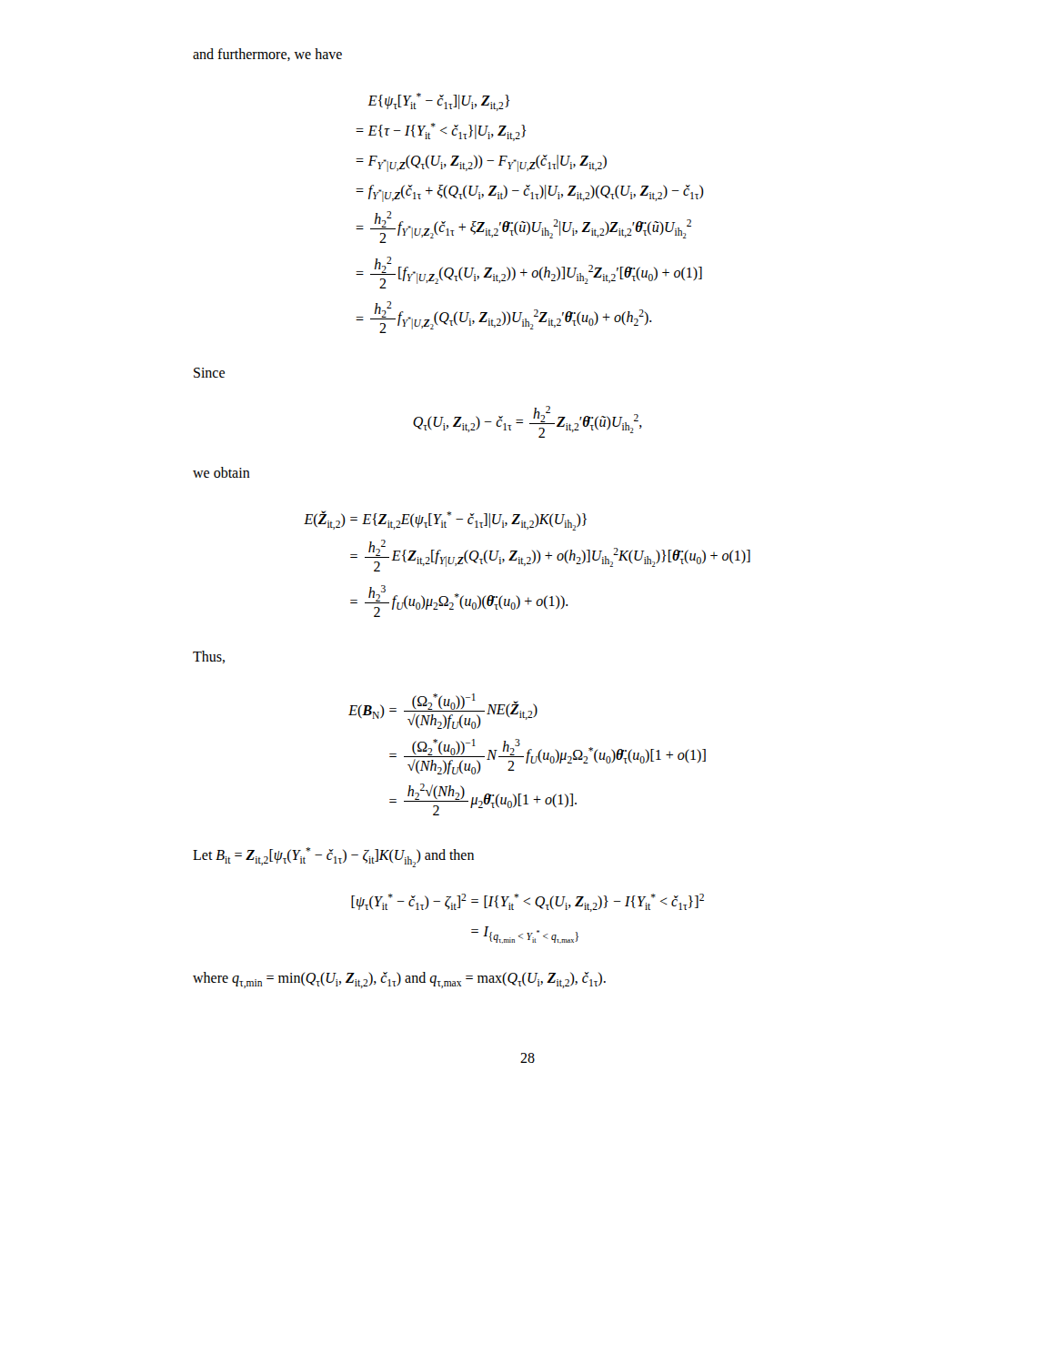and furthermore, we have
| | | E { ψ τ [ Y it * − č 1τ ]/ U i , Z it,2 } |
| | = | E { τ − I { Y it * < č 1τ }/ U i , Z it,2 } |
| | = | F Y * / U , Z ( Q τ ( U i , Z it,2 )) − F Y * / U , Z ( č 1τ / U i , Z it,2 ) |
| | = | f Y * / U , Z ( č 1τ + ξ ( Q τ ( U i , Z it ) − č 1τ )/ U i , Z it,2 )( Q τ ( U i , Z it,2 ) − č 1τ ) |
| | = | h 2 2 2 f Y * / U , Z 2 ( č 1τ + ξ Z it,2 ′ θ̈ τ ( ũ ) U ih 2 2 / U i , Z it,2 ) Z it,2 ′ θ̈ τ ( ũ ) U ih 2 2 |
| | = | h 2 2 2 [ f Y * / U , Z 2 ( Q τ ( U i , Z it,2 )) + o ( h 2 )] U ih 2 2 Z it,2 ′[ θ̈ τ ( u 0 ) + o (1)] |
| | = | h 2 2 2 f Y * / U , Z 2 ( Q τ ( U i , Z it,2 )) U ih 2 2 Z it,2 ′ θ̈ τ ( u 0 ) + o ( h 2 2 ). |
Since
Qτ(Ui, Zit,2) − č1τ = h222 Zit,2′θ̈τ(ũ)Uih22,
we obtain
| E ( Ž it,2 ) | = | E { Z it,2 E ( ψ τ [ Y it * − č 1τ ]/ U i , Z it,2 ) K ( U ih 2 )} |
| | = | h 2 2 2 E { Z it,2 [ f Y / U , Z ( Q τ ( U i , Z it,2 )) + o ( h 2 )] U ih 2 2 K ( U ih 2 )}[ θ̈ τ ( u 0 ) + o (1)] |
| | = | h 2 3 2 f U ( u 0 ) μ 2 Ω 2 * ( u 0 )( θ̈ τ ( u 0 ) + o (1)). |
Thus,
| E ( B N ) | = | (Ω 2 * ( u 0 )) −1 √( Nh 2 ) f U ( u 0 ) NE ( Ž it,2 ) |
| | = | (Ω 2 * ( u 0 )) −1 √( Nh 2 ) f U ( u 0 ) N h 2 3 2 f U ( u 0 ) μ 2 Ω 2 * ( u 0 ) θ̈ τ ( u 0 )[1 + o (1)] |
| | = | h 2 2 √( Nh 2 ) 2 μ 2 θ̈ τ ( u 0 )[1 + o (1)]. |
Let Bit = Zit,2[ψτ(Yit* − č1τ) − ζit]K(Uih2) and then
| [ ψ τ ( Y it * − č 1τ ) − ζ it ] 2 | = | [ I { Y it * < Q τ ( U i , Z it,2 )} − I { Y it * < č 1τ }] 2 |
| | = | I { q τ,min < Y it * < q τ,max } |
where qτ,min = min(Qτ(Ui, Zit,2), č1τ) and qτ,max = max(Qτ(Ui, Zit,2), č1τ).
28